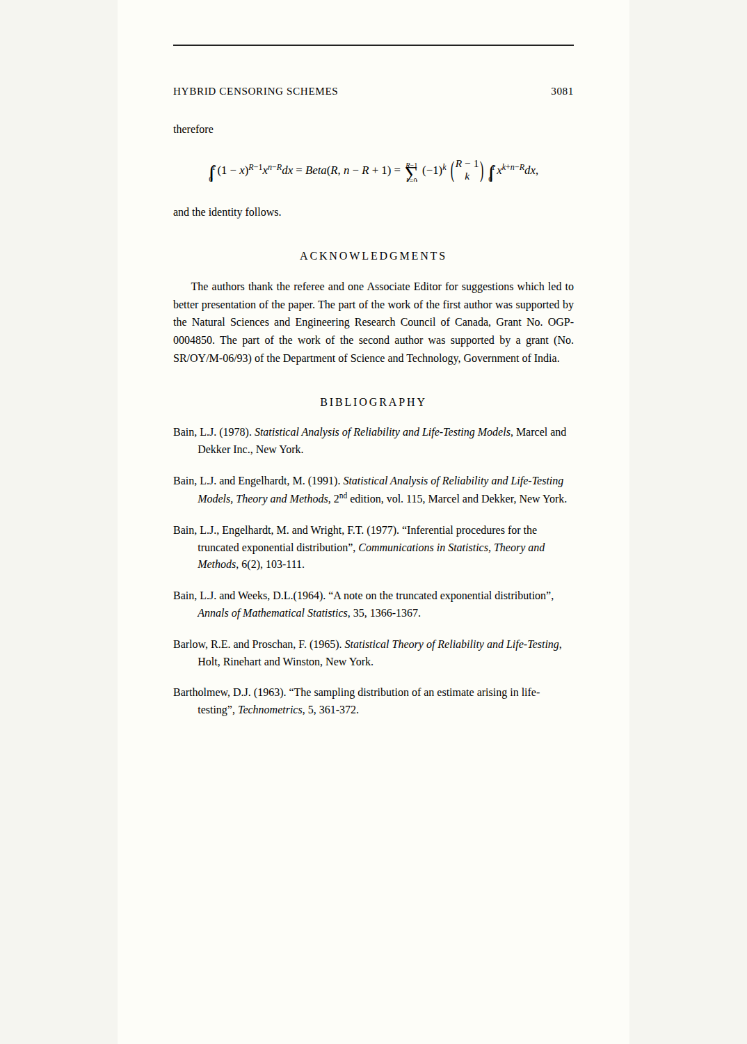Hybrid Censoring Schemes 3081
therefore
∫10(1 − x)R−1xn−Rdx = Beta(R, n − R + 1) = ∑R−1 k=0(−1)k (R − 1 k) ∫10 xk+n−Rdx,
and the identity follows.
Acknowledgments
The authors thank the referee and one Associate Editor for suggestions which led to better presentation of the paper. The part of the work of the first author was supported by the Natural Sciences and Engineering Research Council of Canada, Grant No. OGP-0004850. The part of the work of the second author was supported by a grant (No. SR/OY/M-06/93) of the Department of Science and Technology, Government of India.
Bibliography
Bain, L.J. (1978). Statistical Analysis of Reliability and Life-Testing Models, Marcel and Dekker Inc., New York.
Bain, L.J. and Engelhardt, M. (1991). Statistical Analysis of Reliability and Life-Testing Models, Theory and Methods, 2nd edition, vol. 115, Marcel and Dekker, New York.
Bain, L.J., Engelhardt, M. and Wright, F.T. (1977). “Inferential procedures for the truncated exponential distribution”, Communications in Statistics, Theory and Methods, 6(2), 103-111.
Bain, L.J. and Weeks, D.L.(1964). “A note on the truncated exponential distribution”, Annals of Mathematical Statistics, 35, 1366-1367.
Barlow, R.E. and Proschan, F. (1965). Statistical Theory of Reliability and Life-Testing, Holt, Rinehart and Winston, New York.
Bartholmew, D.J. (1963). “The sampling distribution of an estimate arising in life-testing”, Technometrics, 5, 361-372.